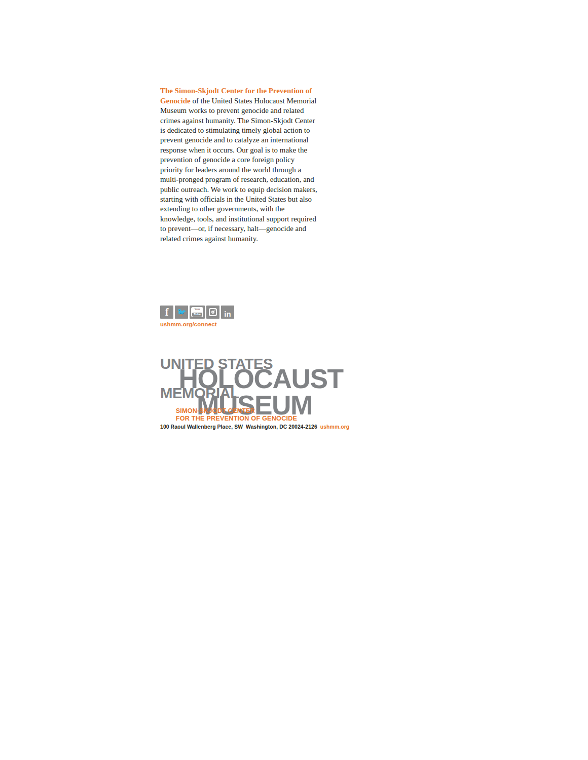The Simon-Skjodt Center for the Prevention of Genocide of the United States Holocaust Memorial Museum works to prevent genocide and related crimes against humanity. The Simon-Skjodt Center is dedicated to stimulating timely global action to prevent genocide and to catalyze an international response when it occurs. Our goal is to make the prevention of genocide a core foreign policy priority for leaders around the world through a multi-pronged program of research, education, and public outreach. We work to equip decision makers, starting with officials in the United States but also extending to other governments, with the knowledge, tools, and institutional support required to prevent—or, if necessary, halt—genocide and related crimes against humanity.
ushmm.org/connect
United States
Holocaust
Memorial
Museum
Simon-Skjodt Center
for the Prevention of Genocide
100 Raoul Wallenberg Place, SW Washington, DC 20024-2126 ushmm.org